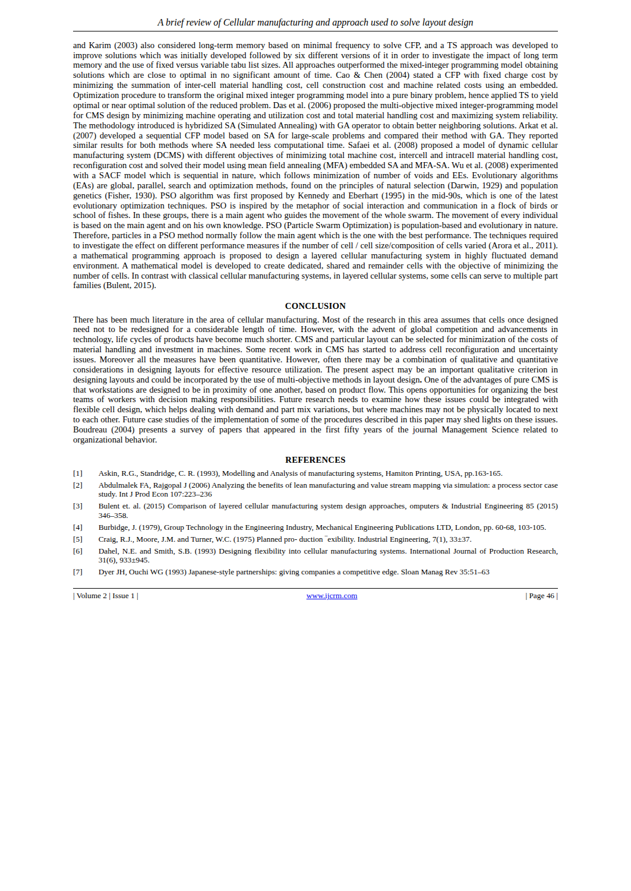A brief review of Cellular manufacturing and approach used to solve layout design
and Karim (2003) also considered long-term memory based on minimal frequency to solve CFP, and a TS approach was developed to improve solutions which was initially developed followed by six different versions of it in order to investigate the impact of long term memory and the use of fixed versus variable tabu list sizes. All approaches outperformed the mixed-integer programming model obtaining solutions which are close to optimal in no significant amount of time. Cao & Chen (2004) stated a CFP with fixed charge cost by minimizing the summation of inter-cell material handling cost, cell construction cost and machine related costs using an embedded. Optimization procedure to transform the original mixed integer programming model into a pure binary problem, hence applied TS to yield optimal or near optimal solution of the reduced problem. Das et al. (2006) proposed the multi-objective mixed integer-programming model for CMS design by minimizing machine operating and utilization cost and total material handling cost and maximizing system reliability. The methodology introduced is hybridized SA (Simulated Annealing) with GA operator to obtain better neighboring solutions. Arkat et al. (2007) developed a sequential CFP model based on SA for large-scale problems and compared their method with GA. They reported similar results for both methods where SA needed less computational time. Safaei et al. (2008) proposed a model of dynamic cellular manufacturing system (DCMS) with different objectives of minimizing total machine cost, intercell and intracell material handling cost, reconfiguration cost and solved their model using mean field annealing (MFA) embedded SA and MFA-SA. Wu et al. (2008) experimented with a SACF model which is sequential in nature, which follows minimization of number of voids and EEs. Evolutionary algorithms (EAs) are global, parallel, search and optimization methods, found on the principles of natural selection (Darwin, 1929) and population genetics (Fisher, 1930). PSO algorithm was first proposed by Kennedy and Eberhart (1995) in the mid-90s, which is one of the latest evolutionary optimization techniques. PSO is inspired by the metaphor of social interaction and communication in a flock of birds or school of fishes. In these groups, there is a main agent who guides the movement of the whole swarm. The movement of every individual is based on the main agent and on his own knowledge. PSO (Particle Swarm Optimization) is population-based and evolutionary in nature. Therefore, particles in a PSO method normally follow the main agent which is the one with the best performance. The techniques required to investigate the effect on different performance measures if the number of cell / cell size/composition of cells varied (Arora et al., 2011). a mathematical programming approach is proposed to design a layered cellular manufacturing system in highly fluctuated demand environment. A mathematical model is developed to create dedicated, shared and remainder cells with the objective of minimizing the number of cells. In contrast with classical cellular manufacturing systems, in layered cellular systems, some cells can serve to multiple part families (Bulent, 2015).
CONCLUSION
There has been much literature in the area of cellular manufacturing. Most of the research in this area assumes that cells once designed need not to be redesigned for a considerable length of time. However, with the advent of global competition and advancements in technology, life cycles of products have become much shorter. CMS and particular layout can be selected for minimization of the costs of material handling and investment in machines. Some recent work in CMS has started to address cell reconfiguration and uncertainty issues. Moreover all the measures have been quantitative. However, often there may be a combination of qualitative and quantitative considerations in designing layouts for effective resource utilization. The present aspect may be an important qualitative criterion in designing layouts and could be incorporated by the use of multi-objective methods in layout design. One of the advantages of pure CMS is that workstations are designed to be in proximity of one another, based on product flow. This opens opportunities for organizing the best teams of workers with decision making responsibilities. Future research needs to examine how these issues could be integrated with flexible cell design, which helps dealing with demand and part mix variations, but where machines may not be physically located to next to each other. Future case studies of the implementation of some of the procedures described in this paper may shed lights on these issues. Boudreau (2004) presents a survey of papers that appeared in the first fifty years of the journal Management Science related to organizational behavior.
REFERENCES
Askin, R.G., Standridge, C. R. (1993), Modelling and Analysis of manufacturing systems, Hamiton Printing, USA, pp.163-165.
Abdulmalek FA, Rajgopal J (2006) Analyzing the benefits of lean manufacturing and value stream mapping via simulation: a process sector case study. Int J Prod Econ 107:223–236
Bulent et. al. (2015) Comparison of layered cellular manufacturing system design approaches, omputers & Industrial Engineering 85 (2015) 346–358.
Burbidge, J. (1979), Group Technology in the Engineering Industry, Mechanical Engineering Publications LTD, London, pp. 60-68, 103-105.
Craig, R.J., Moore, J.M. and Turner, W.C. (1975) Planned pro- duction ‾exibility. Industrial Engineering, 7(1), 33±37.
Dahel, N.E. and Smith, S.B. (1993) Designing flexibility into cellular manufacturing systems. International Journal of Production Research, 31(6), 933±945.
Dyer JH, Ouchi WG (1993) Japanese-style partnerships: giving companies a competitive edge. Sloan Manag Rev 35:51–63
| Volume 2 | Issue 1 | www.ijcrm.com | Page 46 |